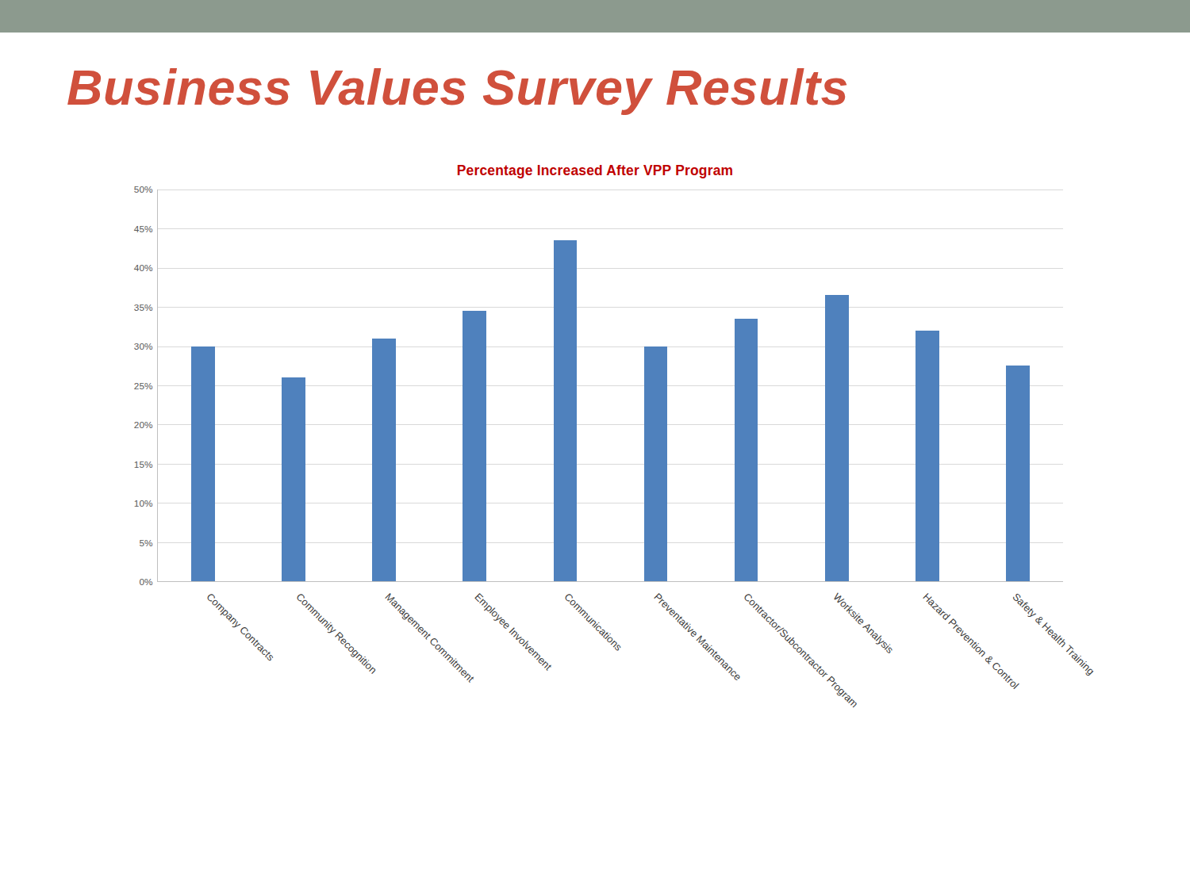Business Values Survey Results
Percentage Increased After VPP Program
50%
45%
40%
35%
30%
25%
20%
15%
10%
5%
0%
Company Contracts
Community Recognition
Management Commitment
Employee Involvement
Communications
Preventative Maintenance
Contractor/Subcontractor Program
Worksite Analysis
Hazard Prevention & Control
Safety & Health Training